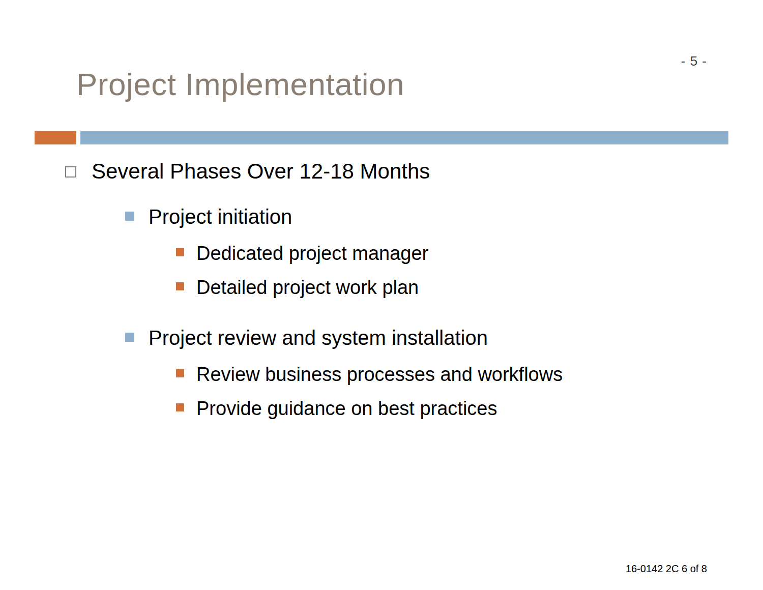- 5 -
Project Implementation
Several Phases Over 12-18 Months
Project initiation
Dedicated project manager
Detailed project work plan
Project review and system installation
Review business processes and workflows
Provide guidance on best practices
16-0142 2C 6 of 8